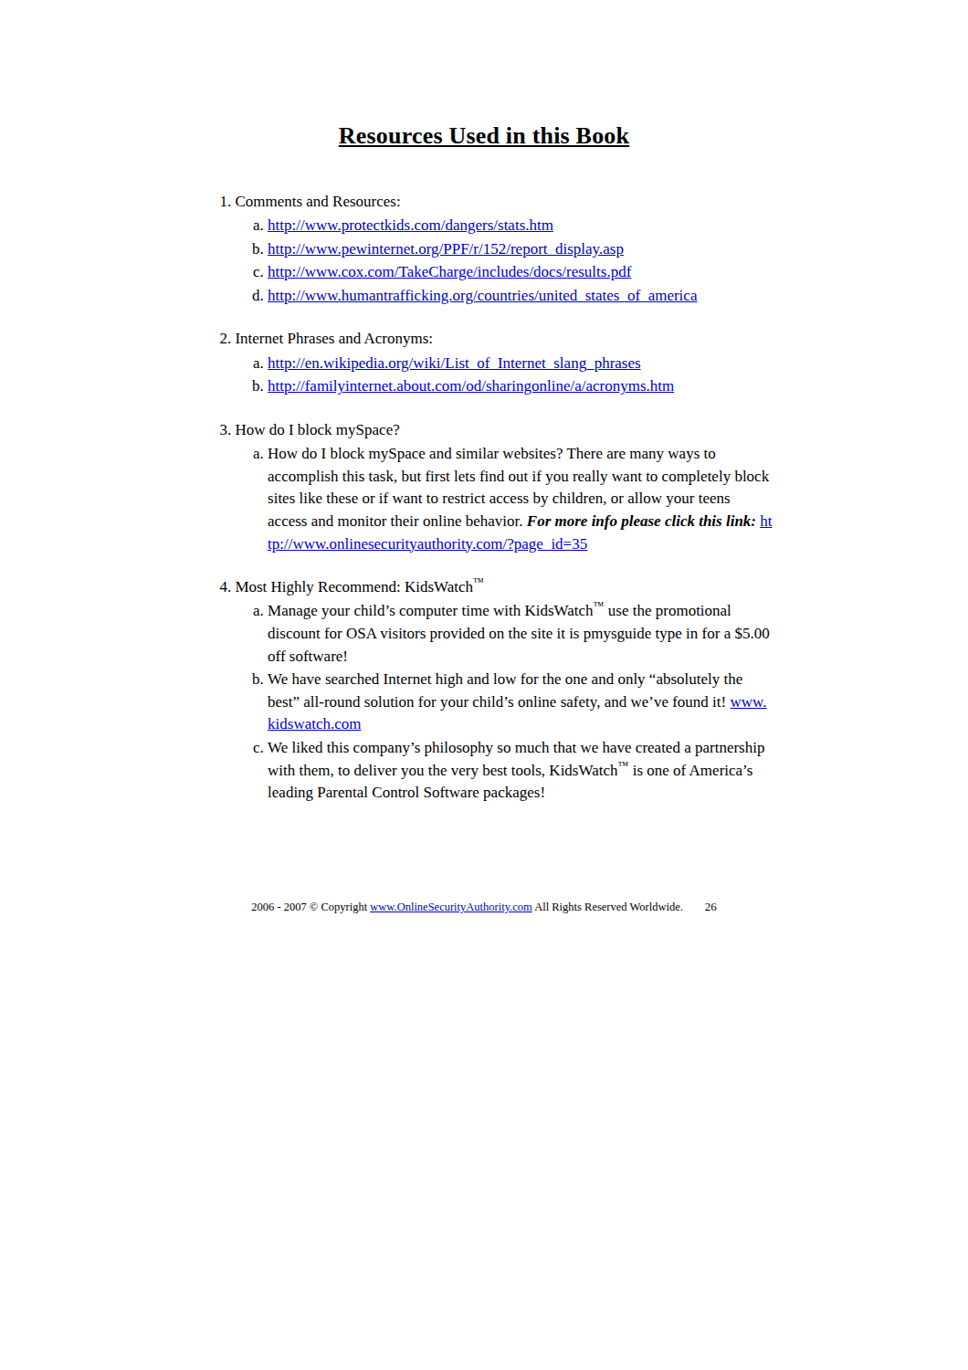Resources Used in this Book
Comments and Resources:
http://www.protectkids.com/dangers/stats.htm
http://www.pewinternet.org/PPF/r/152/report_display.asp
http://www.cox.com/TakeCharge/includes/docs/results.pdf
http://www.humantrafficking.org/countries/united_states_of_america
Internet Phrases and Acronyms:
http://en.wikipedia.org/wiki/List_of_Internet_slang_phrases
http://familyinternet.about.com/od/sharingonline/a/acronyms.htm
How do I block mySpace?
How do I block mySpace and similar websites? There are many ways to accomplish this task, but first lets find out if you really want to completely block sites like these or if want to restrict access by children, or allow your teens access and monitor their online behavior. For more info please click this link: http://www.onlinesecurityauthority.com/?page_id=35
Most Highly Recommend: KidsWatch™
Manage your child’s computer time with KidsWatch™ use the promotional discount for OSA visitors provided on the site it is pmysguide type in for a $5.00 off software!
We have searched Internet high and low for the one and only “absolutely the best” all-round solution for your child’s online safety, and we’ve found it! www.kidswatch.com
We liked this company’s philosophy so much that we have created a partnership with them, to deliver you the very best tools, KidsWatch™ is one of America’s leading Parental Control Software packages!
2006 - 2007 © Copyright www.OnlineSecurityAuthority.com All Rights Reserved Worldwide. 26